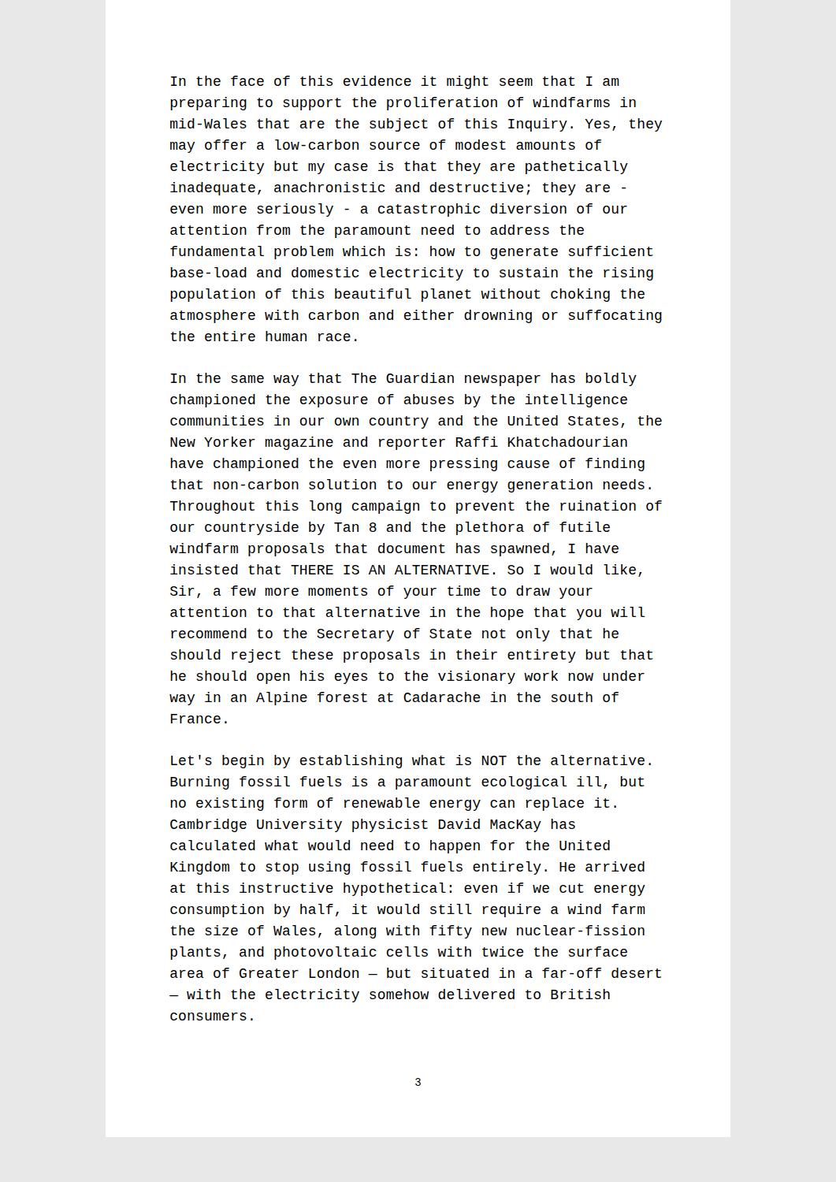In the face of this evidence it might seem that I am preparing to support the proliferation of windfarms in mid-Wales that are the subject of this Inquiry. Yes, they may offer a low-carbon source of modest amounts of electricity but my case is that they are pathetically inadequate, anachronistic and destructive; they are - even more seriously - a catastrophic diversion of our attention from the paramount need to address the fundamental problem which is: how to generate sufficient base-load and domestic electricity to sustain the rising population of this beautiful planet without choking the atmosphere with carbon and either drowning or suffocating the entire human race.
In the same way that The Guardian newspaper has boldly championed the exposure of abuses by the intelligence communities in our own country and the United States, the New Yorker magazine and reporter Raffi Khatchadourian have championed the even more pressing cause of finding that non-carbon solution to our energy generation needs. Throughout this long campaign to prevent the ruination of our countryside by Tan 8 and the plethora of futile windfarm proposals that document has spawned, I have insisted that THERE IS AN ALTERNATIVE. So I would like, Sir, a few more moments of your time to draw your attention to that alternative in the hope that you will recommend to the Secretary of State not only that he should reject these proposals in their entirety but that he should open his eyes to the visionary work now under way in an Alpine forest at Cadarache in the south of France.
Let's begin by establishing what is NOT the alternative. Burning fossil fuels is a paramount ecological ill, but no existing form of renewable energy can replace it. Cambridge University physicist David MacKay has calculated what would need to happen for the United Kingdom to stop using fossil fuels entirely. He arrived at this instructive hypothetical: even if we cut energy consumption by half, it would still require a wind farm the size of Wales, along with fifty new nuclear-fission plants, and photovoltaic cells with twice the surface area of Greater London — but situated in a far-off desert — with the electricity somehow delivered to British consumers.
3